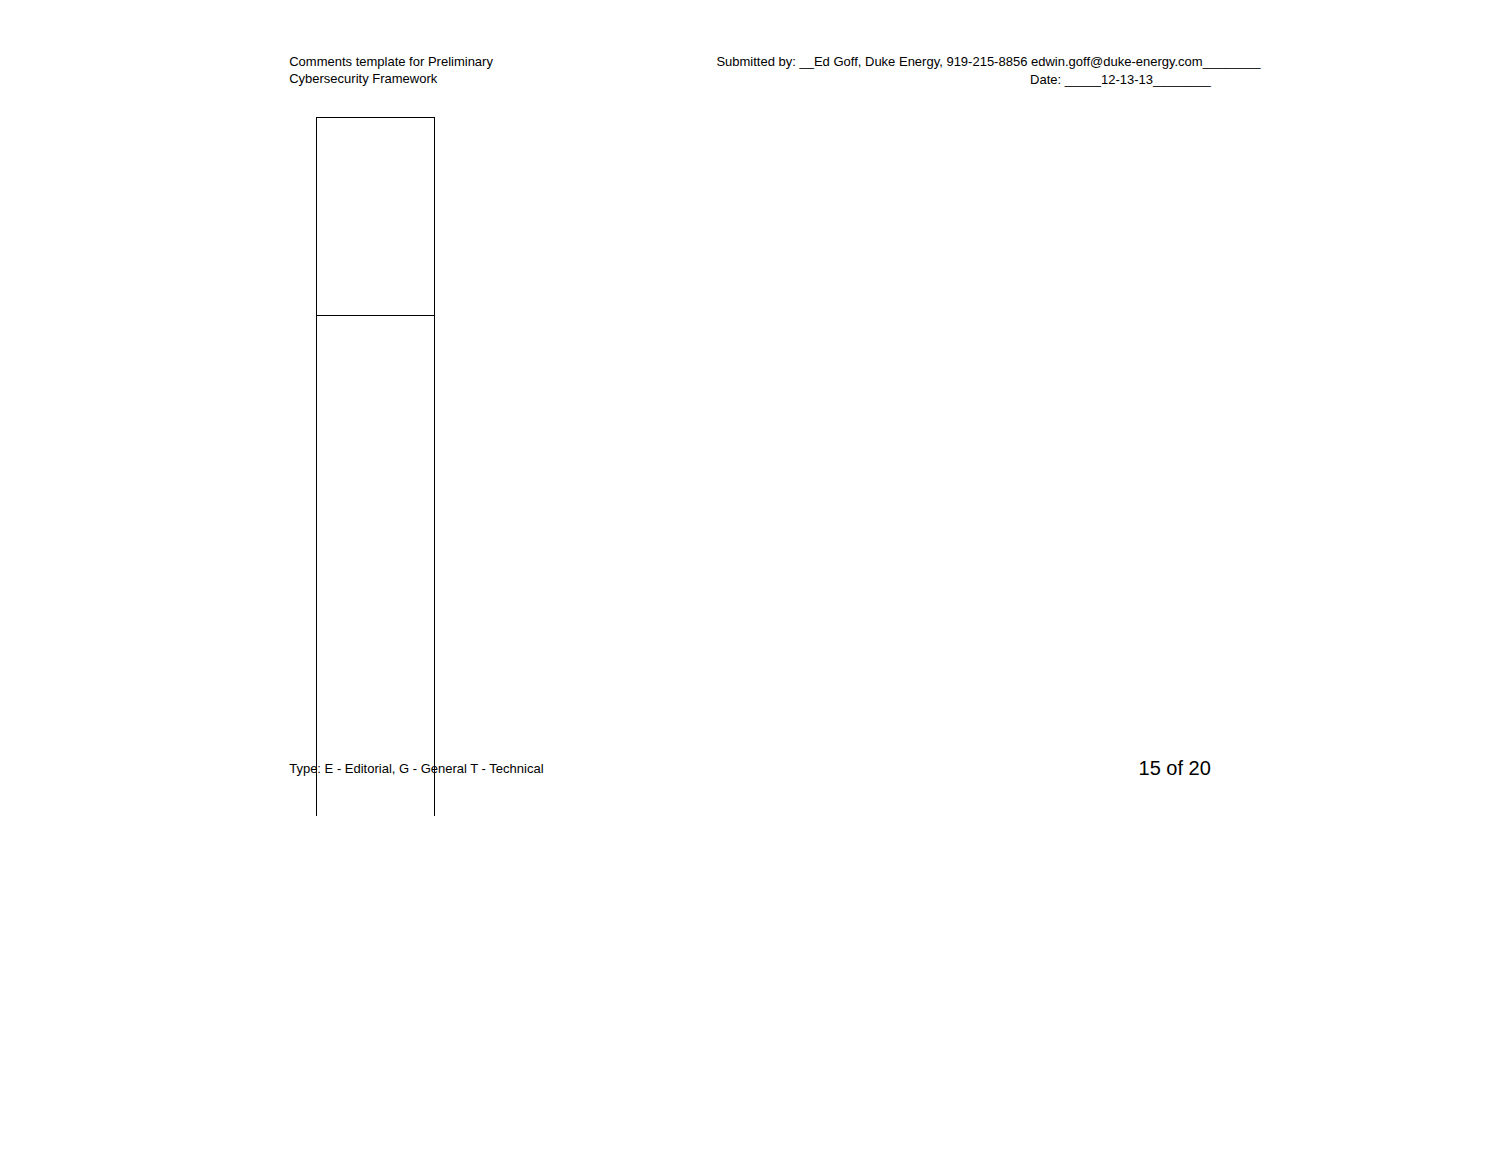Comments template for Preliminary
Cybersecurity Framework
Submitted by: __Ed Goff, Duke Energy, 919-215-8856 edwin.goff@duke-energy.com________
Date: _____12-13-13________
Type: E - Editorial, G - General T - Technical
15 of 20